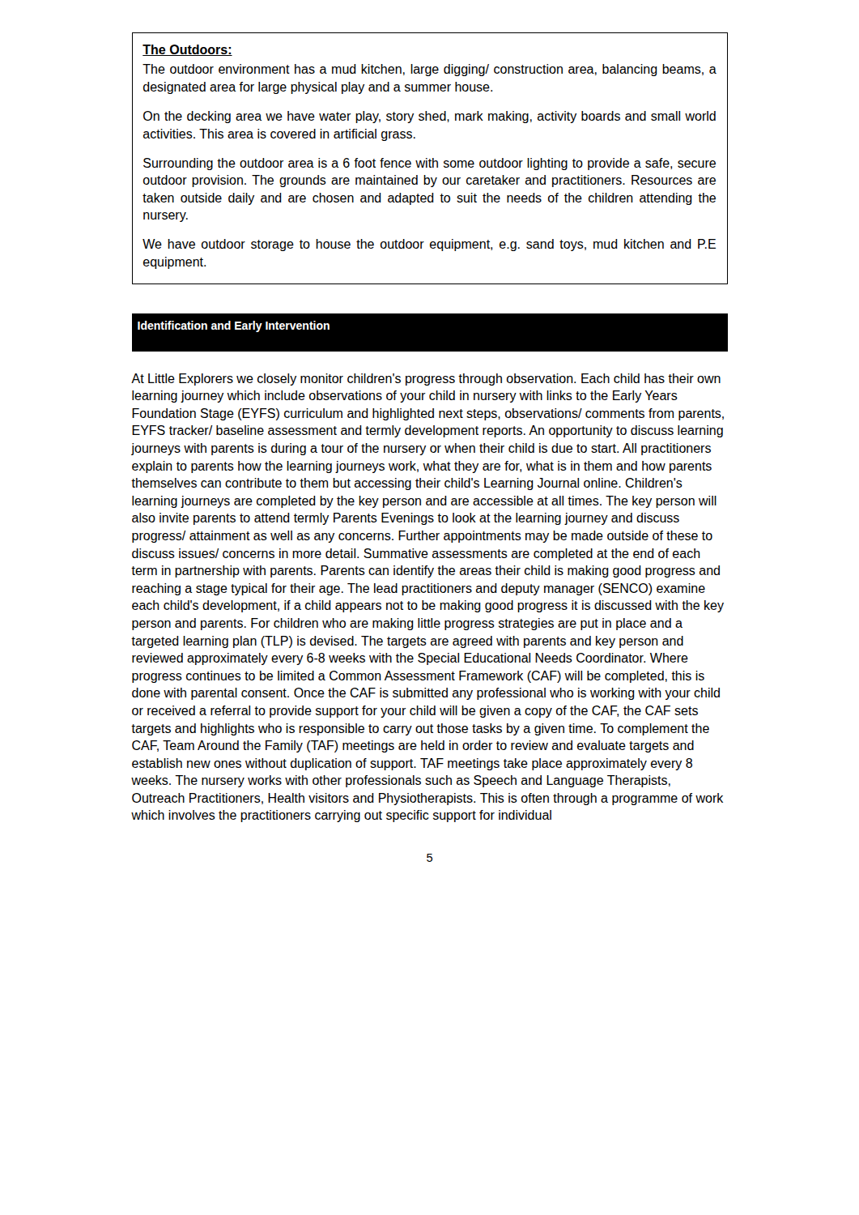The Outdoors:
The outdoor environment has a mud kitchen, large digging/ construction area, balancing beams, a designated area for large physical play and a summer house.
On the decking area we have water play, story shed, mark making, activity boards and small world activities. This area is covered in artificial grass.
Surrounding the outdoor area is a 6 foot fence with some outdoor lighting to provide a safe, secure outdoor provision. The grounds are maintained by our caretaker and practitioners. Resources are taken outside daily and are chosen and adapted to suit the needs of the children attending the nursery.
We have outdoor storage to house the outdoor equipment, e.g. sand toys, mud kitchen and P.E equipment.
Identification and Early Intervention
At Little Explorers we closely monitor children's progress through observation. Each child has their own learning journey which include observations of your child in nursery with links to the Early Years Foundation Stage (EYFS) curriculum and highlighted next steps, observations/ comments from parents, EYFS tracker/ baseline assessment and termly development reports. An opportunity to discuss learning journeys with parents is during a tour of the nursery or when their child is due to start. All practitioners explain to parents how the learning journeys work, what they are for, what is in them and how parents themselves can contribute to them but accessing their child's Learning Journal online. Children's learning journeys are completed by the key person and are accessible at all times. The key person will also invite parents to attend termly Parents Evenings to look at the learning journey and discuss progress/ attainment as well as any concerns. Further appointments may be made outside of these to discuss issues/ concerns in more detail. Summative assessments are completed at the end of each term in partnership with parents. Parents can identify the areas their child is making good progress and reaching a stage typical for their age. The lead practitioners and deputy manager (SENCO) examine each child's development, if a child appears not to be making good progress it is discussed with the key person and parents. For children who are making little progress strategies are put in place and a targeted learning plan (TLP) is devised. The targets are agreed with parents and key person and reviewed approximately every 6-8 weeks with the Special Educational Needs Coordinator. Where progress continues to be limited a Common Assessment Framework (CAF) will be completed, this is done with parental consent. Once the CAF is submitted any professional who is working with your child or received a referral to provide support for your child will be given a copy of the CAF, the CAF sets targets and highlights who is responsible to carry out those tasks by a given time. To complement the CAF, Team Around the Family (TAF) meetings are held in order to review and evaluate targets and establish new ones without duplication of support. TAF meetings take place approximately every 8 weeks. The nursery works with other professionals such as Speech and Language Therapists, Outreach Practitioners, Health visitors and Physiotherapists. This is often through a programme of work which involves the practitioners carrying out specific support for individual
5